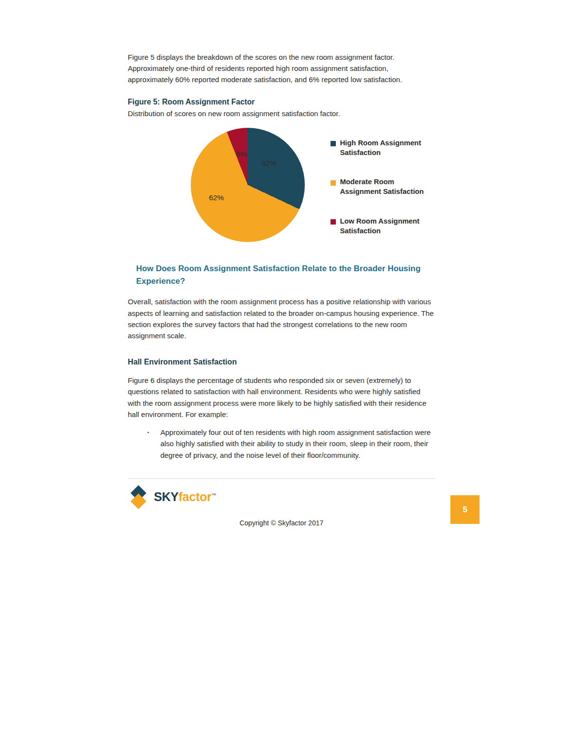Figure 5 displays the breakdown of the scores on the new room assignment factor. Approximately one-third of residents reported high room assignment satisfaction, approximately 60% reported moderate satisfaction, and 6% reported low satisfaction.
Figure 5: Room Assignment Factor
Distribution of scores on new room assignment satisfaction factor.
32% 62% 6%
High Room Assignment Satisfaction
Moderate Room Assignment Satisfaction
Low Room Assignment Satisfaction
How Does Room Assignment Satisfaction Relate to the Broader Housing Experience?
Overall, satisfaction with the room assignment process has a positive relationship with various aspects of learning and satisfaction related to the broader on-campus housing experience. The section explores the survey factors that had the strongest correlations to the new room assignment scale.
Hall Environment Satisfaction
Figure 6 displays the percentage of students who responded six or seven (extremely) to questions related to satisfaction with hall environment. Residents who were highly satisfied with the room assignment process were more likely to be highly satisfied with their residence hall environment. For example:
Approximately four out of ten residents with high room assignment satisfaction were also highly satisfied with their ability to study in their room, sleep in their room, their degree of privacy, and the noise level of their floor/community.
SKY factor™
5
Copyright © Skyfactor 2017